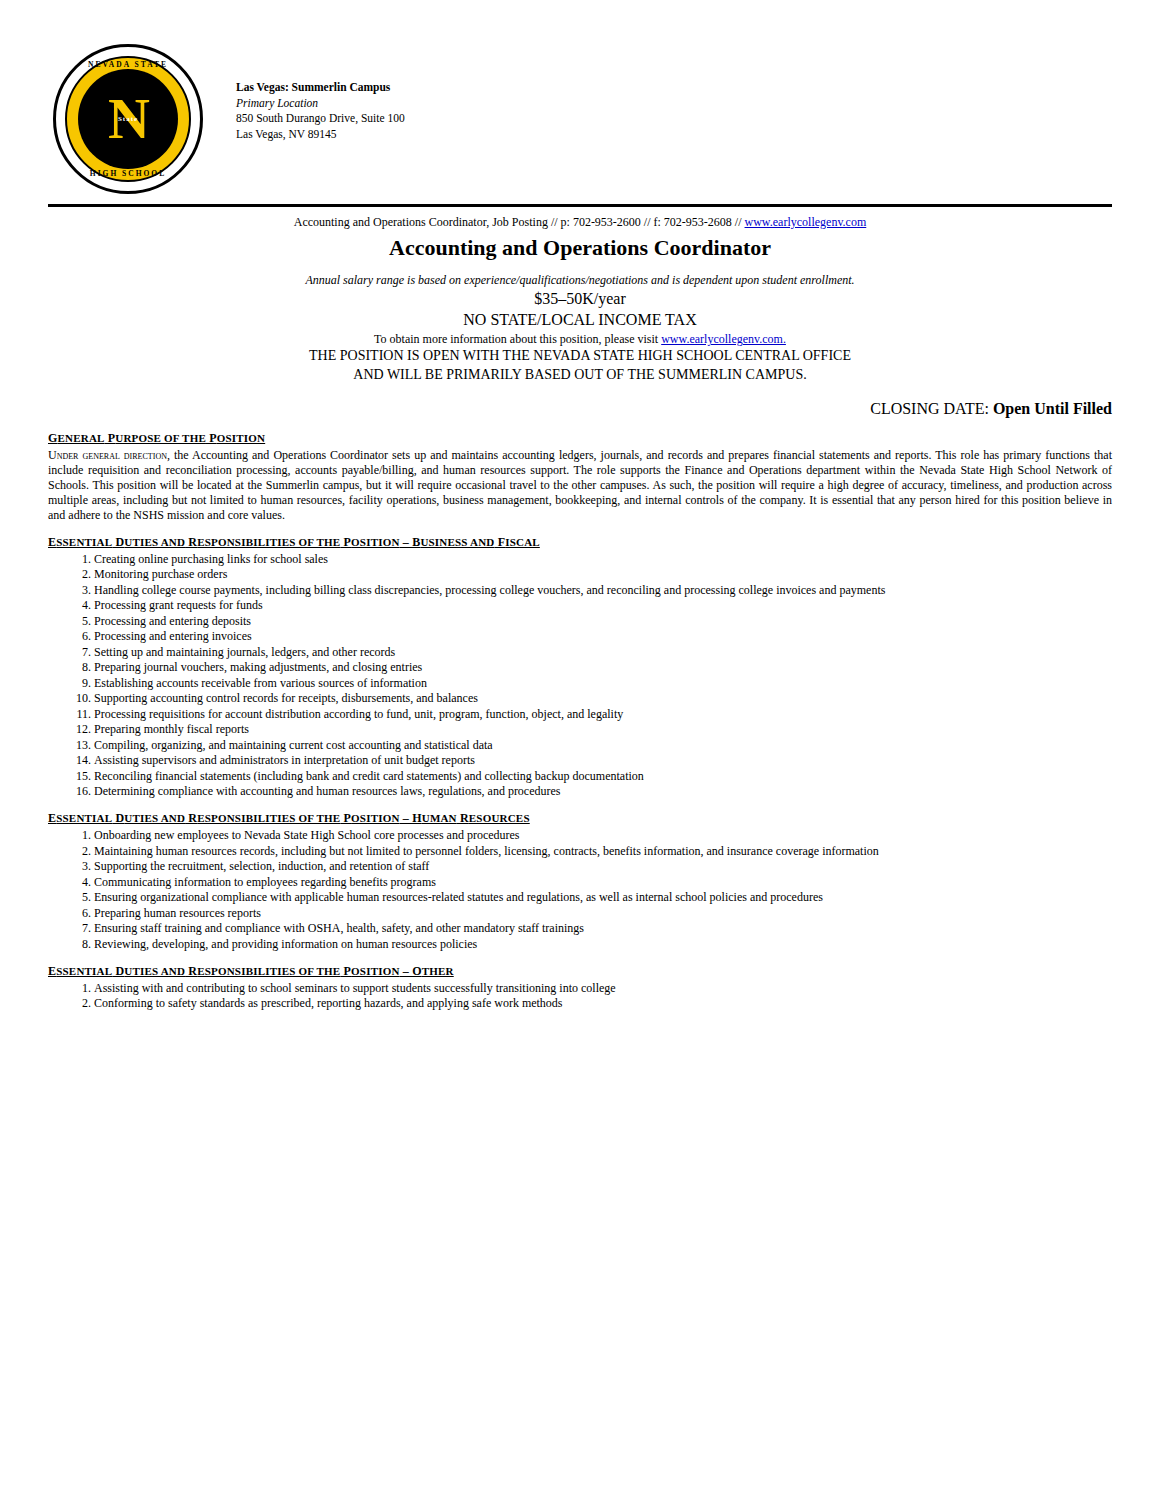NEVADA STATE
HIGH SCHOOL
N
State
Las Vegas: Summerlin Campus
Primary Location
850 South Durango Drive, Suite 100
Las Vegas, NV 89145
Accounting and Operations Coordinator, Job Posting // p: 702-953-2600 // f: 702-953-2608 // www.earlycollegenv.com
Accounting and Operations Coordinator
Annual salary range is based on experience/qualifications/negotiations and is dependent upon student enrollment.
$35–50K/year
NO STATE/LOCAL INCOME TAX
To obtain more information about this position, please visit www.earlycollegenv.com.
THE POSITION IS OPEN WITH THE NEVADA STATE HIGH SCHOOL CENTRAL OFFICE
AND WILL BE PRIMARILY BASED OUT OF THE SUMMERLIN CAMPUS.
CLOSING DATE: Open Until Filled
GENERAL PURPOSE OF THE POSITION
Under general direction, the Accounting and Operations Coordinator sets up and maintains accounting ledgers, journals, and records and prepares financial statements and reports. This role has primary functions that include requisition and reconciliation processing, accounts payable/billing, and human resources support. The role supports the Finance and Operations department within the Nevada State High School Network of Schools. This position will be located at the Summerlin campus, but it will require occasional travel to the other campuses. As such, the position will require a high degree of accuracy, timeliness, and production across multiple areas, including but not limited to human resources, facility operations, business management, bookkeeping, and internal controls of the company. It is essential that any person hired for this position believe in and adhere to the NSHS mission and core values.
ESSENTIAL DUTIES AND RESPONSIBILITIES OF THE POSITION – BUSINESS AND FISCAL
Creating online purchasing links for school sales
Monitoring purchase orders
Handling college course payments, including billing class discrepancies, processing college vouchers, and reconciling and processing college invoices and payments
Processing grant requests for funds
Processing and entering deposits
Processing and entering invoices
Setting up and maintaining journals, ledgers, and other records
Preparing journal vouchers, making adjustments, and closing entries
Establishing accounts receivable from various sources of information
Supporting accounting control records for receipts, disbursements, and balances
Processing requisitions for account distribution according to fund, unit, program, function, object, and legality
Preparing monthly fiscal reports
Compiling, organizing, and maintaining current cost accounting and statistical data
Assisting supervisors and administrators in interpretation of unit budget reports
Reconciling financial statements (including bank and credit card statements) and collecting backup documentation
Determining compliance with accounting and human resources laws, regulations, and procedures
ESSENTIAL DUTIES AND RESPONSIBILITIES OF THE POSITION – HUMAN RESOURCES
Onboarding new employees to Nevada State High School core processes and procedures
Maintaining human resources records, including but not limited to personnel folders, licensing, contracts, benefits information, and insurance coverage information
Supporting the recruitment, selection, induction, and retention of staff
Communicating information to employees regarding benefits programs
Ensuring organizational compliance with applicable human resources-related statutes and regulations, as well as internal school policies and procedures
Preparing human resources reports
Ensuring staff training and compliance with OSHA, health, safety, and other mandatory staff trainings
Reviewing, developing, and providing information on human resources policies
ESSENTIAL DUTIES AND RESPONSIBILITIES OF THE POSITION – OTHER
Assisting with and contributing to school seminars to support students successfully transitioning into college
Conforming to safety standards as prescribed, reporting hazards, and applying safe work methods